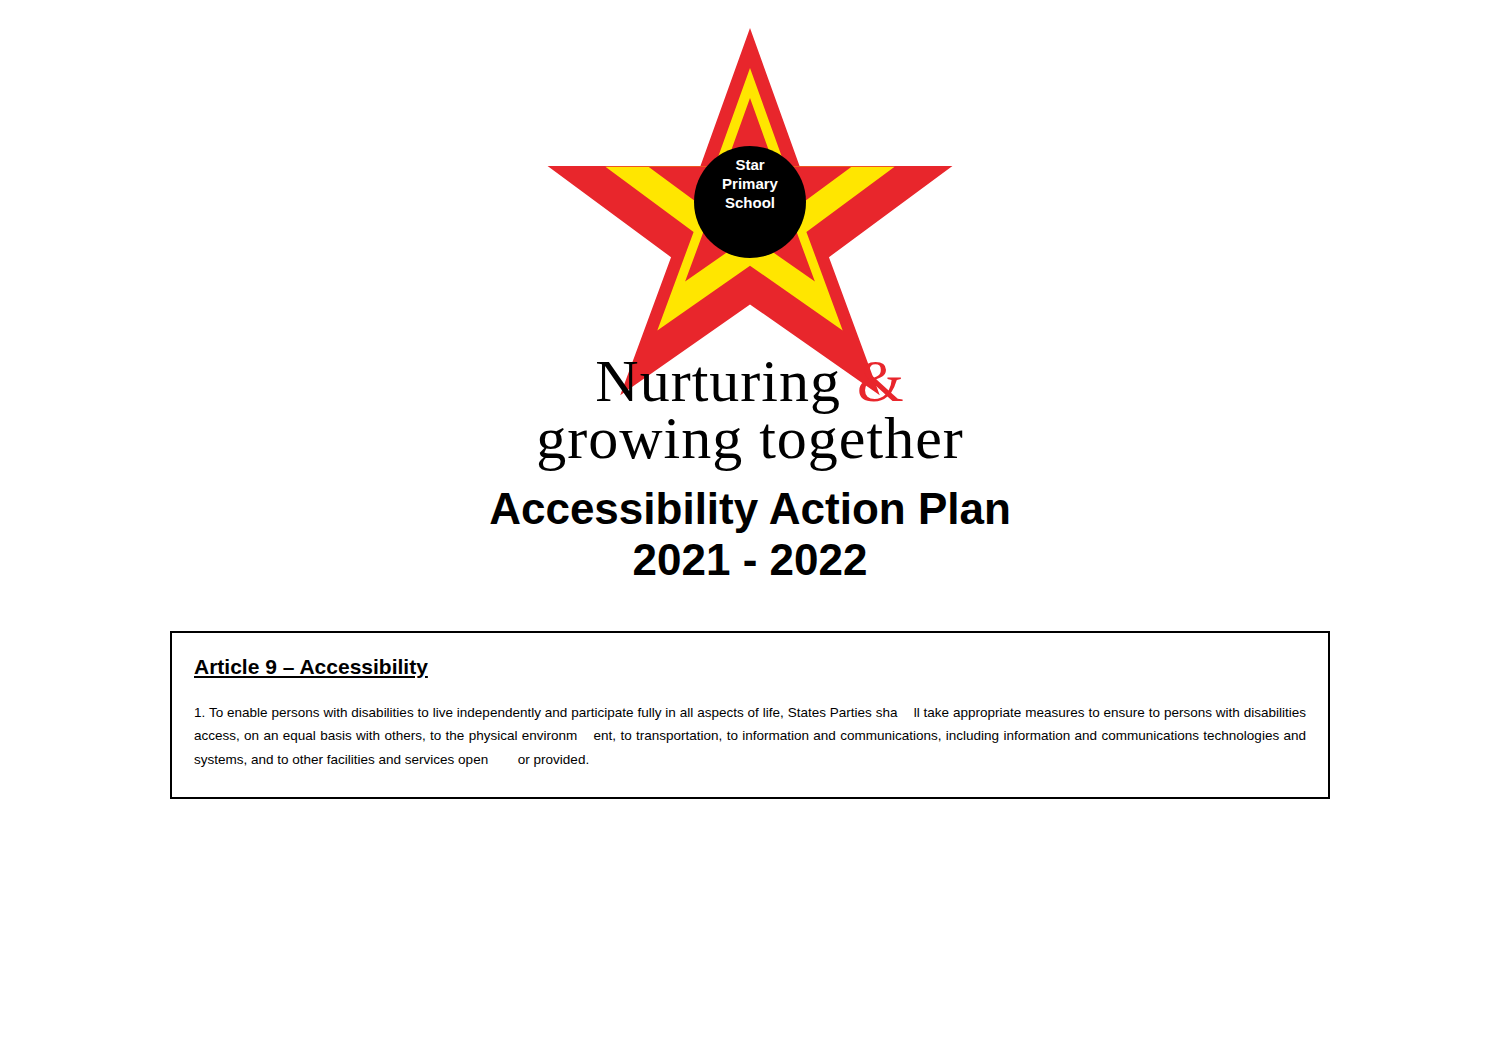Star
Primary
School
Nurturing & growing together
Accessibility Action Plan 2021 - 2022
Article 9 – Accessibility
1. To enable persons with disabilities to live independently and participate fully in all aspects of life, States Parties sha ll take appropriate measures to ensure to persons with disabilities access, on an equal basis with others, to the physical environm ent, to transportation, to information and communications, including information and communications technologies and systems, and to other facilities and services open or provided.